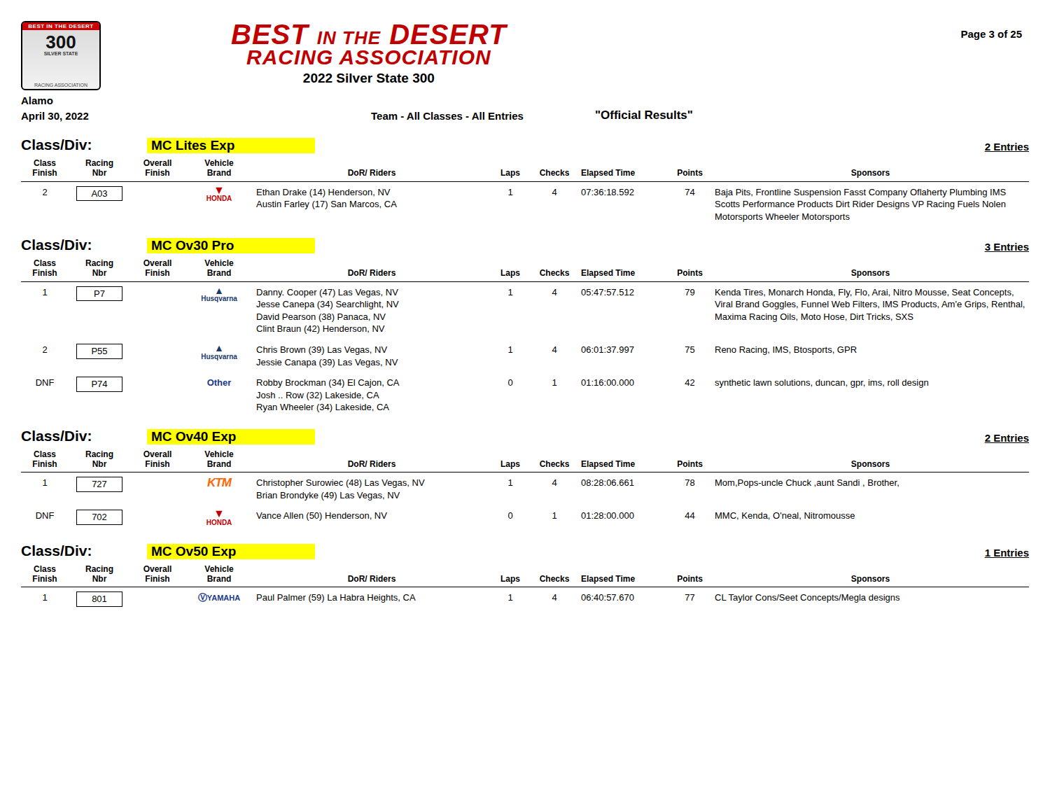Page 3 of 25
BEST IN THE DESERT
300
SILVER STATE
RACING ASSOCIATION
BEST IN THE DESERT
RACING ASSOCIATION
2022 Silver State 300
Alamo
April 30, 2022
Team - All Classes - All Entries
"Official Results"
Class/Div:
MC Lites Exp
2 Entries
| Class Finish | Racing Nbr | Overall Finish | Vehicle Brand | DoR/ Riders | Laps | Checks | Elapsed Time | Points | Sponsors |
| --- | --- | --- | --- | --- | --- | --- | --- | --- | --- |
| 2 | A03 | | ▼ HONDA | Ethan Drake (14) Henderson, NV Austin Farley (17) San Marcos, CA | 1 | 4 | 07:36:18.592 | 74 | Baja Pits, Frontline Suspension Fasst Company Oflaherty Plumbing IMS Scotts Performance Products Dirt Rider Designs VP Racing Fuels Nolen Motorsports Wheeler Motorsports |
Class/Div:
MC Ov30 Pro
3 Entries
| Class Finish | Racing Nbr | Overall Finish | Vehicle Brand | DoR/ Riders | Laps | Checks | Elapsed Time | Points | Sponsors |
| --- | --- | --- | --- | --- | --- | --- | --- | --- | --- |
| 1 | P7 | | ▲ Husqvarna | Danny. Cooper (47) Las Vegas, NV Jesse Canepa (34) Searchlight, NV David Pearson (38) Panaca, NV Clint Braun (42) Henderson, NV | 1 | 4 | 05:47:57.512 | 79 | Kenda Tires, Monarch Honda, Fly, Flo, Arai, Nitro Mousse, Seat Concepts, Viral Brand Goggles, Funnel Web Filters, IMS Products, Am'e Grips, Renthal, Maxima Racing Oils, Moto Hose, Dirt Tricks, SXS |
| 2 | P55 | | ▲ Husqvarna | Chris Brown (39) Las Vegas, NV Jessie Canapa (39) Las Vegas, NV | 1 | 4 | 06:01:37.997 | 75 | Reno Racing, IMS, Btosports, GPR |
| DNF | P74 | | Other | Robby Brockman (34) El Cajon, CA Josh .. Row (32) Lakeside, CA Ryan Wheeler (34) Lakeside, CA | 0 | 1 | 01:16:00.000 | 42 | synthetic lawn solutions, duncan, gpr, ims, roll design |
Class/Div:
MC Ov40 Exp
2 Entries
| Class Finish | Racing Nbr | Overall Finish | Vehicle Brand | DoR/ Riders | Laps | Checks | Elapsed Time | Points | Sponsors |
| --- | --- | --- | --- | --- | --- | --- | --- | --- | --- |
| 1 | 727 | | KTM | Christopher Surowiec (48) Las Vegas, NV Brian Brondyke (49) Las Vegas, NV | 1 | 4 | 08:28:06.661 | 78 | Mom,Pops-uncle Chuck ,aunt Sandi , Brother, |
| DNF | 702 | | ▼ HONDA | Vance Allen (50) Henderson, NV | 0 | 1 | 01:28:00.000 | 44 | MMC, Kenda, O'neal, Nitromousse |
Class/Div:
MC Ov50 Exp
1 Entries
| Class Finish | Racing Nbr | Overall Finish | Vehicle Brand | DoR/ Riders | Laps | Checks | Elapsed Time | Points | Sponsors |
| --- | --- | --- | --- | --- | --- | --- | --- | --- | --- |
| 1 | 801 | | Ⓥ YAMAHA | Paul Palmer (59) La Habra Heights, CA | 1 | 4 | 06:40:57.670 | 77 | CL Taylor Cons/Seet Concepts/Megla designs |